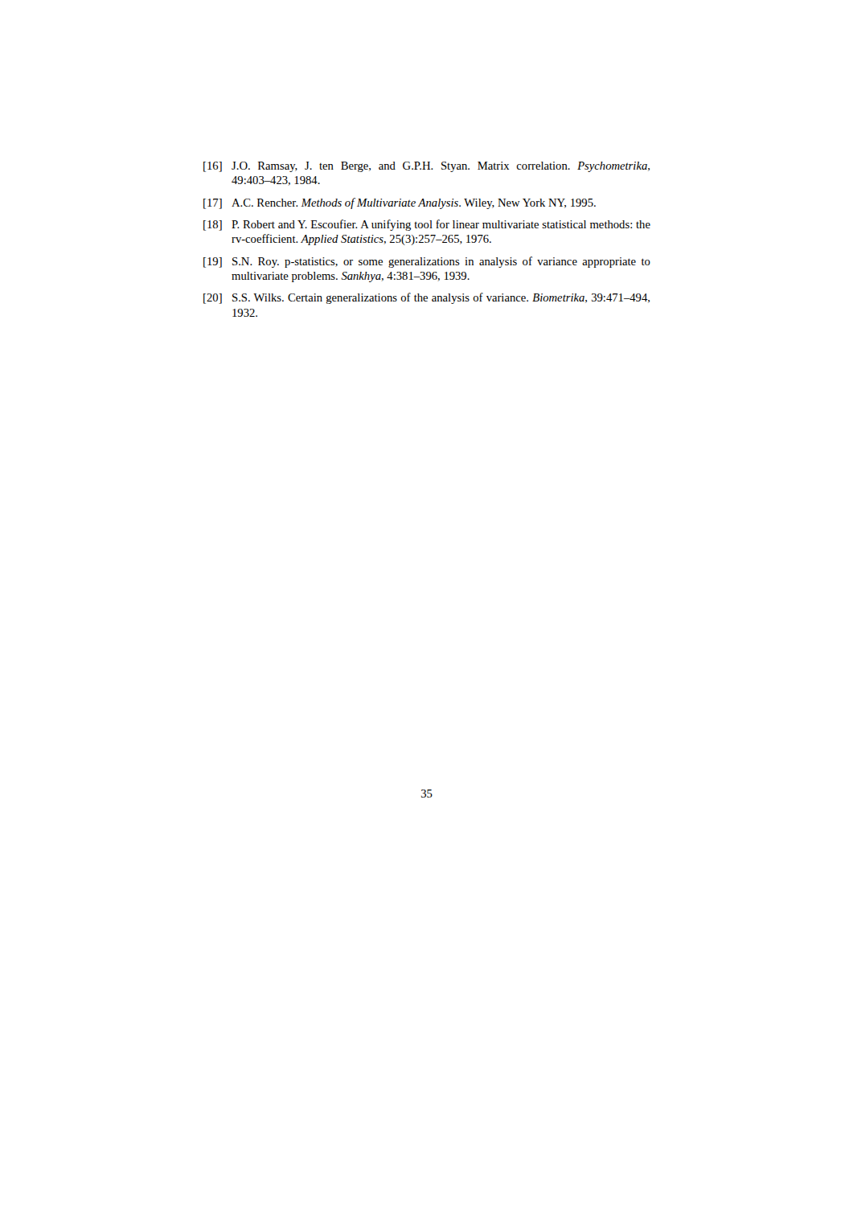[16] J.O. Ramsay, J. ten Berge, and G.P.H. Styan. Matrix correlation. Psychometrika, 49:403–423, 1984.
[17] A.C. Rencher. Methods of Multivariate Analysis. Wiley, New York NY, 1995.
[18] P. Robert and Y. Escoufier. A unifying tool for linear multivariate statistical methods: the rv-coefficient. Applied Statistics, 25(3):257–265, 1976.
[19] S.N. Roy. p-statistics, or some generalizations in analysis of variance appropriate to multivariate problems. Sankhya, 4:381–396, 1939.
[20] S.S. Wilks. Certain generalizations of the analysis of variance. Biometrika, 39:471–494, 1932.
35